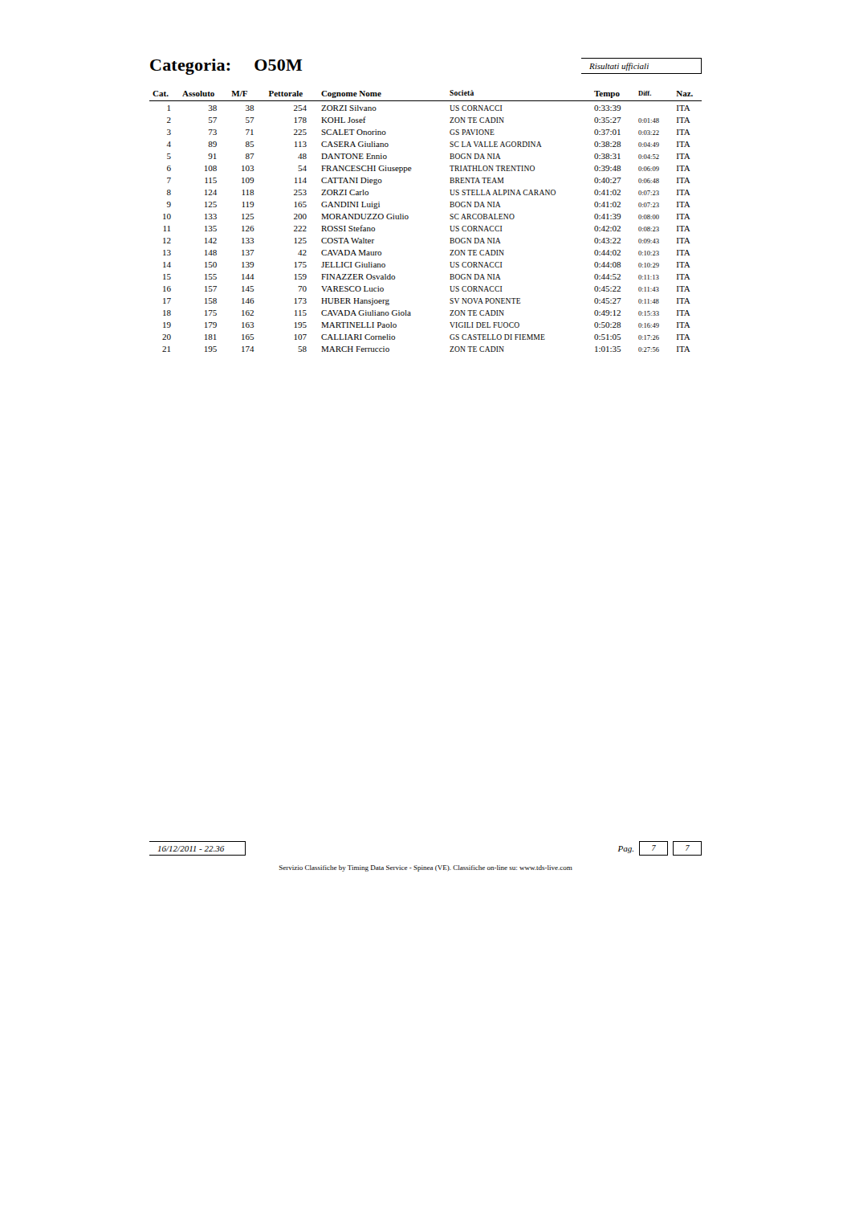Categoria:O50M
Risultati ufficiali
| Cat. | Assoluto | M/F | Pettorale | Cognome Nome | Società | Tempo | Diff. | Naz. |
| --- | --- | --- | --- | --- | --- | --- | --- | --- |
| 1 | 38 | 38 | 254 | ZORZI Silvano | US CORNACCI | 0:33:39 | | ITA |
| 2 | 57 | 57 | 178 | KOHL Josef | ZON TE CADIN | 0:35:27 | 0:01:48 | ITA |
| 3 | 73 | 71 | 225 | SCALET Onorino | GS PAVIONE | 0:37:01 | 0:03:22 | ITA |
| 4 | 89 | 85 | 113 | CASERA Giuliano | SC LA VALLE AGORDINA | 0:38:28 | 0:04:49 | ITA |
| 5 | 91 | 87 | 48 | DANTONE Ennio | BOGN DA NIA | 0:38:31 | 0:04:52 | ITA |
| 6 | 108 | 103 | 54 | FRANCESCHI Giuseppe | TRIATHLON TRENTINO | 0:39:48 | 0:06:09 | ITA |
| 7 | 115 | 109 | 114 | CATTANI Diego | BRENTA TEAM | 0:40:27 | 0:06:48 | ITA |
| 8 | 124 | 118 | 253 | ZORZI Carlo | US STELLA ALPINA CARANO | 0:41:02 | 0:07:23 | ITA |
| 9 | 125 | 119 | 165 | GANDINI Luigi | BOGN DA NIA | 0:41:02 | 0:07:23 | ITA |
| 10 | 133 | 125 | 200 | MORANDUZZO Giulio | SC ARCOBALENO | 0:41:39 | 0:08:00 | ITA |
| 11 | 135 | 126 | 222 | ROSSI Stefano | US CORNACCI | 0:42:02 | 0:08:23 | ITA |
| 12 | 142 | 133 | 125 | COSTA Walter | BOGN DA NIA | 0:43:22 | 0:09:43 | ITA |
| 13 | 148 | 137 | 42 | CAVADA Mauro | ZON TE CADIN | 0:44:02 | 0:10:23 | ITA |
| 14 | 150 | 139 | 175 | JELLICI Giuliano | US CORNACCI | 0:44:08 | 0:10:29 | ITA |
| 15 | 155 | 144 | 159 | FINAZZER Osvaldo | BOGN DA NIA | 0:44:52 | 0:11:13 | ITA |
| 16 | 157 | 145 | 70 | VARESCO Lucio | US CORNACCI | 0:45:22 | 0:11:43 | ITA |
| 17 | 158 | 146 | 173 | HUBER Hansjoerg | SV NOVA PONENTE | 0:45:27 | 0:11:48 | ITA |
| 18 | 175 | 162 | 115 | CAVADA Giuliano Giola | ZON TE CADIN | 0:49:12 | 0:15:33 | ITA |
| 19 | 179 | 163 | 195 | MARTINELLI Paolo | VIGILI DEL FUOCO | 0:50:28 | 0:16:49 | ITA |
| 20 | 181 | 165 | 107 | CALLIARI Cornelio | GS CASTELLO DI FIEMME | 0:51:05 | 0:17:26 | ITA |
| 21 | 195 | 174 | 58 | MARCH Ferruccio | ZON TE CADIN | 1:01:35 | 0:27:56 | ITA |
16/12/2011 - 22.36
Pag. 7 7
Servizio Classifiche by Timing Data Service - Spinea (VE). Classifiche on-line su: www.tds-live.com